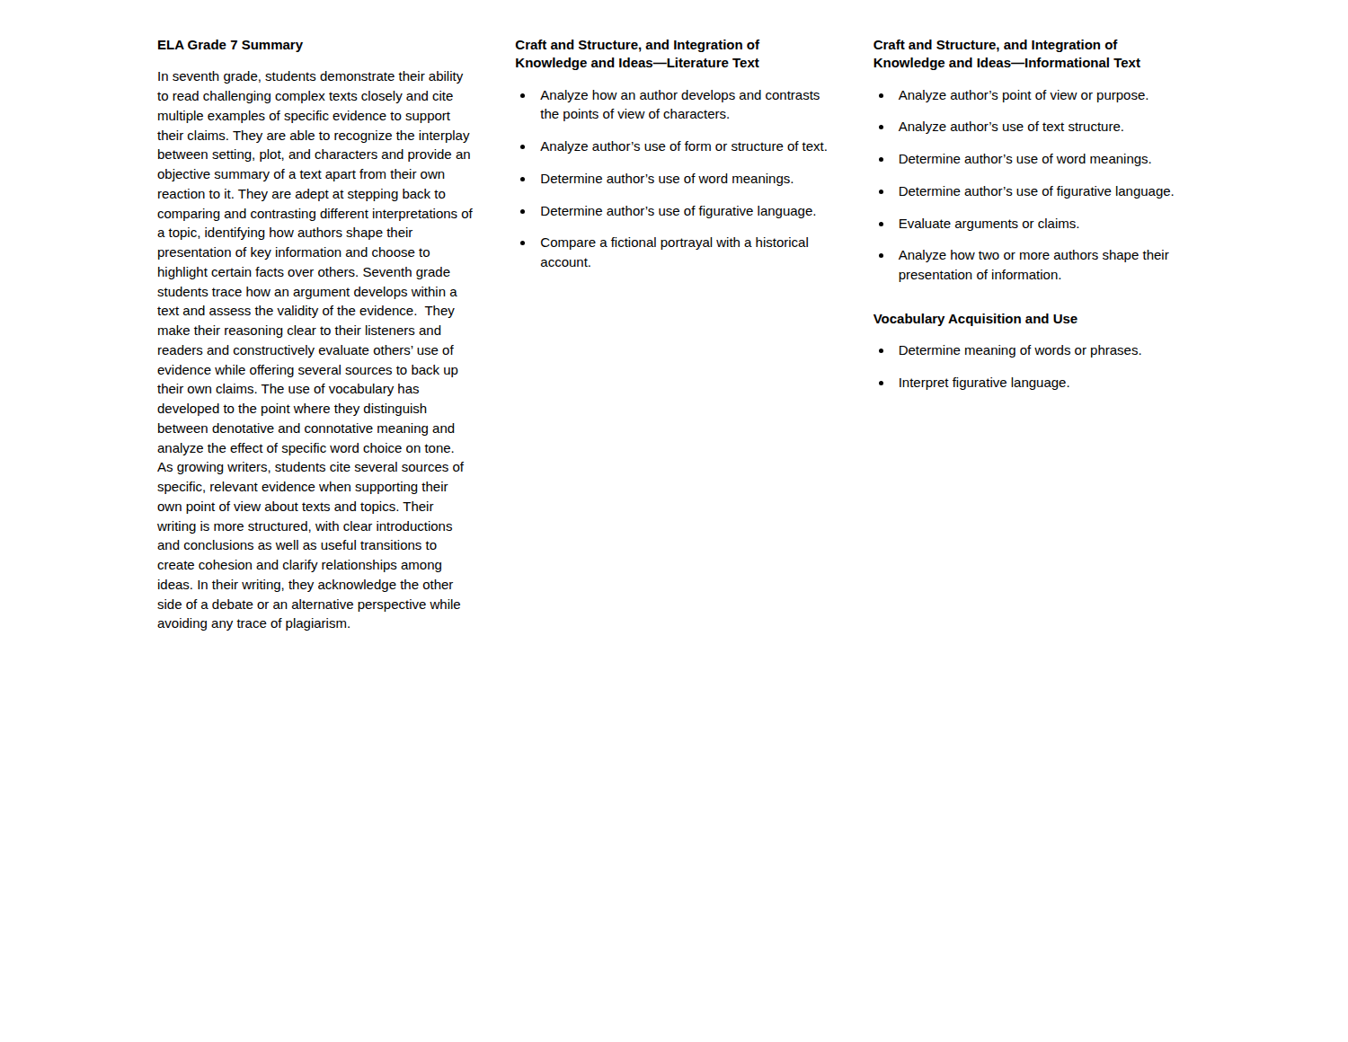ELA Grade 7 Summary
In seventh grade, students demonstrate their ability to read challenging complex texts closely and cite multiple examples of specific evidence to support their claims. They are able to recognize the interplay between setting, plot, and characters and provide an objective summary of a text apart from their own reaction to it. They are adept at stepping back to comparing and contrasting different interpretations of a topic, identifying how authors shape their presentation of key information and choose to highlight certain facts over others. Seventh grade students trace how an argument develops within a text and assess the validity of the evidence. They make their reasoning clear to their listeners and readers and constructively evaluate others’ use of evidence while offering several sources to back up their own claims. The use of vocabulary has developed to the point where they distinguish between denotative and connotative meaning and analyze the effect of specific word choice on tone. As growing writers, students cite several sources of specific, relevant evidence when supporting their own point of view about texts and topics. Their writing is more structured, with clear introductions and conclusions as well as useful transitions to create cohesion and clarify relationships among ideas. In their writing, they acknowledge the other side of a debate or an alternative perspective while avoiding any trace of plagiarism.
Craft and Structure, and Integration of Knowledge and Ideas—Literature Text
Analyze how an author develops and contrasts the points of view of characters.
Analyze author’s use of form or structure of text.
Determine author’s use of word meanings.
Determine author’s use of figurative language.
Compare a fictional portrayal with a historical account.
Craft and Structure, and Integration of Knowledge and Ideas—Informational Text
Analyze author’s point of view or purpose.
Analyze author’s use of text structure.
Determine author’s use of word meanings.
Determine author’s use of figurative language.
Evaluate arguments or claims.
Analyze how two or more authors shape their presentation of information.
Vocabulary Acquisition and Use
Determine meaning of words or phrases.
Interpret figurative language.